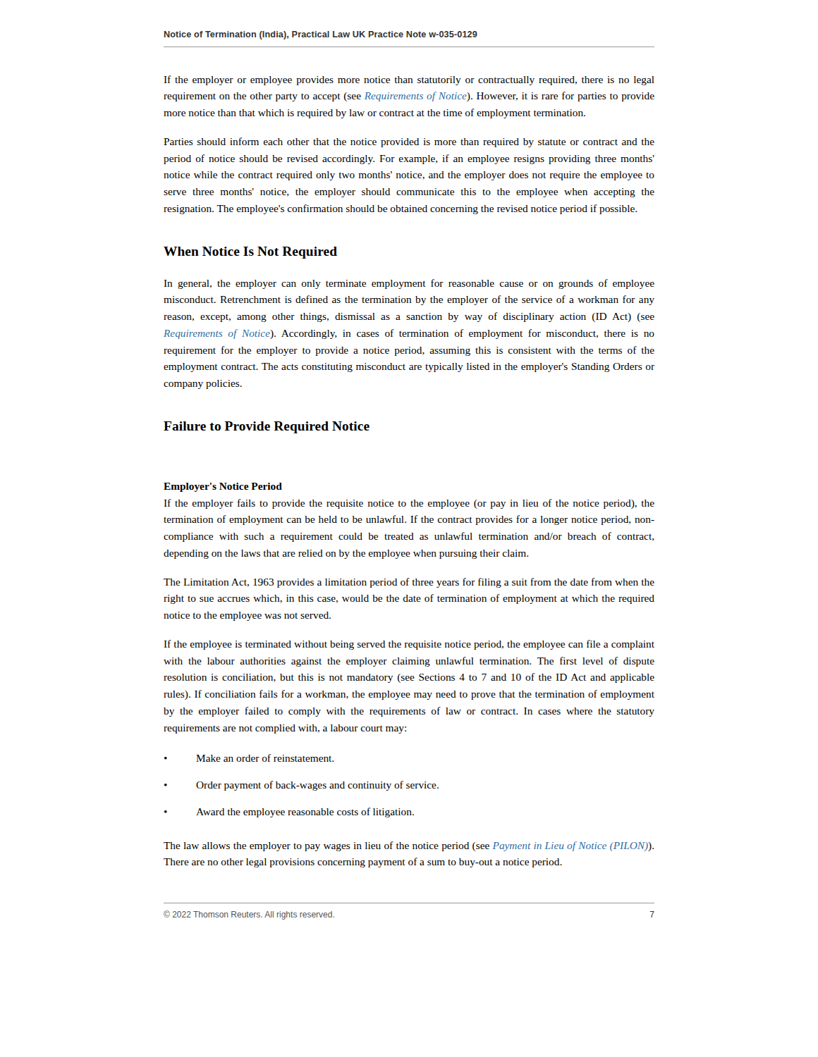Notice of Termination (India), Practical Law UK Practice Note w-035-0129
If the employer or employee provides more notice than statutorily or contractually required, there is no legal requirement on the other party to accept (see Requirements of Notice). However, it is rare for parties to provide more notice than that which is required by law or contract at the time of employment termination.
Parties should inform each other that the notice provided is more than required by statute or contract and the period of notice should be revised accordingly. For example, if an employee resigns providing three months' notice while the contract required only two months' notice, and the employer does not require the employee to serve three months' notice, the employer should communicate this to the employee when accepting the resignation. The employee's confirmation should be obtained concerning the revised notice period if possible.
When Notice Is Not Required
In general, the employer can only terminate employment for reasonable cause or on grounds of employee misconduct. Retrenchment is defined as the termination by the employer of the service of a workman for any reason, except, among other things, dismissal as a sanction by way of disciplinary action (ID Act) (see Requirements of Notice). Accordingly, in cases of termination of employment for misconduct, there is no requirement for the employer to provide a notice period, assuming this is consistent with the terms of the employment contract. The acts constituting misconduct are typically listed in the employer's Standing Orders or company policies.
Failure to Provide Required Notice
Employer's Notice Period
If the employer fails to provide the requisite notice to the employee (or pay in lieu of the notice period), the termination of employment can be held to be unlawful. If the contract provides for a longer notice period, non-compliance with such a requirement could be treated as unlawful termination and/or breach of contract, depending on the laws that are relied on by the employee when pursuing their claim.
The Limitation Act, 1963 provides a limitation period of three years for filing a suit from the date from when the right to sue accrues which, in this case, would be the date of termination of employment at which the required notice to the employee was not served.
If the employee is terminated without being served the requisite notice period, the employee can file a complaint with the labour authorities against the employer claiming unlawful termination. The first level of dispute resolution is conciliation, but this is not mandatory (see Sections 4 to 7 and 10 of the ID Act and applicable rules). If conciliation fails for a workman, the employee may need to prove that the termination of employment by the employer failed to comply with the requirements of law or contract. In cases where the statutory requirements are not complied with, a labour court may:
Make an order of reinstatement.
Order payment of back-wages and continuity of service.
Award the employee reasonable costs of litigation.
The law allows the employer to pay wages in lieu of the notice period (see Payment in Lieu of Notice (PILON)). There are no other legal provisions concerning payment of a sum to buy-out a notice period.
© 2022 Thomson Reuters. All rights reserved. 7